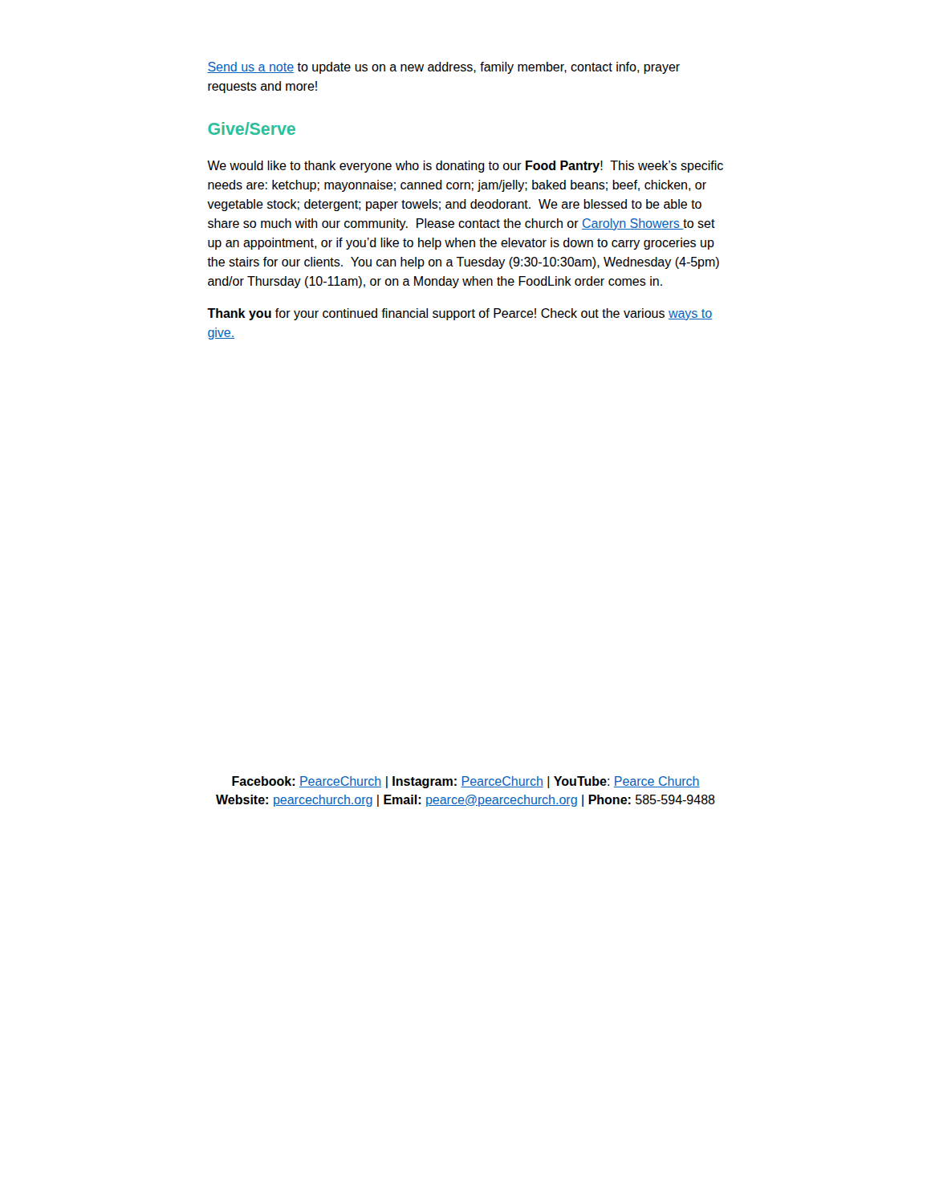Send us a note to update us on a new address, family member, contact info, prayer requests and more!
Give/Serve
We would like to thank everyone who is donating to our Food Pantry! This week’s specific needs are: ketchup; mayonnaise; canned corn; jam/jelly; baked beans; beef, chicken, or vegetable stock; detergent; paper towels; and deodorant. We are blessed to be able to share so much with our community. Please contact the church or Carolyn Showers to set up an appointment, or if you’d like to help when the elevator is down to carry groceries up the stairs for our clients. You can help on a Tuesday (9:30-10:30am), Wednesday (4-5pm) and/or Thursday (10-11am), or on a Monday when the FoodLink order comes in.
Thank you for your continued financial support of Pearce! Check out the various ways to give.
Facebook: PearceChurch | Instagram: PearceChurch | YouTube: Pearce Church
Website: pearcechurch.org | Email: pearce@pearcechurch.org | Phone: 585-594-9488